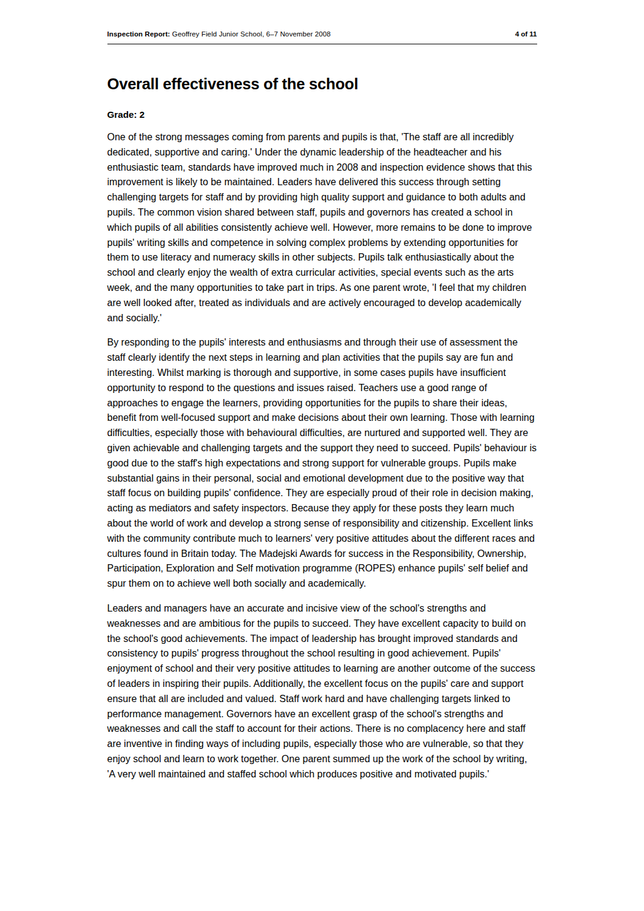Inspection Report: Geoffrey Field Junior School, 6–7 November 2008
4 of 11
Overall effectiveness of the school
Grade: 2
One of the strong messages coming from parents and pupils is that, 'The staff are all incredibly dedicated, supportive and caring.' Under the dynamic leadership of the headteacher and his enthusiastic team, standards have improved much in 2008 and inspection evidence shows that this improvement is likely to be maintained. Leaders have delivered this success through setting challenging targets for staff and by providing high quality support and guidance to both adults and pupils. The common vision shared between staff, pupils and governors has created a school in which pupils of all abilities consistently achieve well. However, more remains to be done to improve pupils' writing skills and competence in solving complex problems by extending opportunities for them to use literacy and numeracy skills in other subjects. Pupils talk enthusiastically about the school and clearly enjoy the wealth of extra curricular activities, special events such as the arts week, and the many opportunities to take part in trips. As one parent wrote, 'I feel that my children are well looked after, treated as individuals and are actively encouraged to develop academically and socially.'
By responding to the pupils' interests and enthusiasms and through their use of assessment the staff clearly identify the next steps in learning and plan activities that the pupils say are fun and interesting. Whilst marking is thorough and supportive, in some cases pupils have insufficient opportunity to respond to the questions and issues raised. Teachers use a good range of approaches to engage the learners, providing opportunities for the pupils to share their ideas, benefit from well-focused support and make decisions about their own learning. Those with learning difficulties, especially those with behavioural difficulties, are nurtured and supported well. They are given achievable and challenging targets and the support they need to succeed. Pupils' behaviour is good due to the staff's high expectations and strong support for vulnerable groups. Pupils make substantial gains in their personal, social and emotional development due to the positive way that staff focus on building pupils' confidence. They are especially proud of their role in decision making, acting as mediators and safety inspectors. Because they apply for these posts they learn much about the world of work and develop a strong sense of responsibility and citizenship. Excellent links with the community contribute much to learners' very positive attitudes about the different races and cultures found in Britain today. The Madejski Awards for success in the Responsibility, Ownership, Participation, Exploration and Self motivation programme (ROPES) enhance pupils' self belief and spur them on to achieve well both socially and academically.
Leaders and managers have an accurate and incisive view of the school's strengths and weaknesses and are ambitious for the pupils to succeed. They have excellent capacity to build on the school's good achievements. The impact of leadership has brought improved standards and consistency to pupils' progress throughout the school resulting in good achievement. Pupils' enjoyment of school and their very positive attitudes to learning are another outcome of the success of leaders in inspiring their pupils. Additionally, the excellent focus on the pupils' care and support ensure that all are included and valued. Staff work hard and have challenging targets linked to performance management. Governors have an excellent grasp of the school's strengths and weaknesses and call the staff to account for their actions. There is no complacency here and staff are inventive in finding ways of including pupils, especially those who are vulnerable, so that they enjoy school and learn to work together. One parent summed up the work of the school by writing, 'A very well maintained and staffed school which produces positive and motivated pupils.'